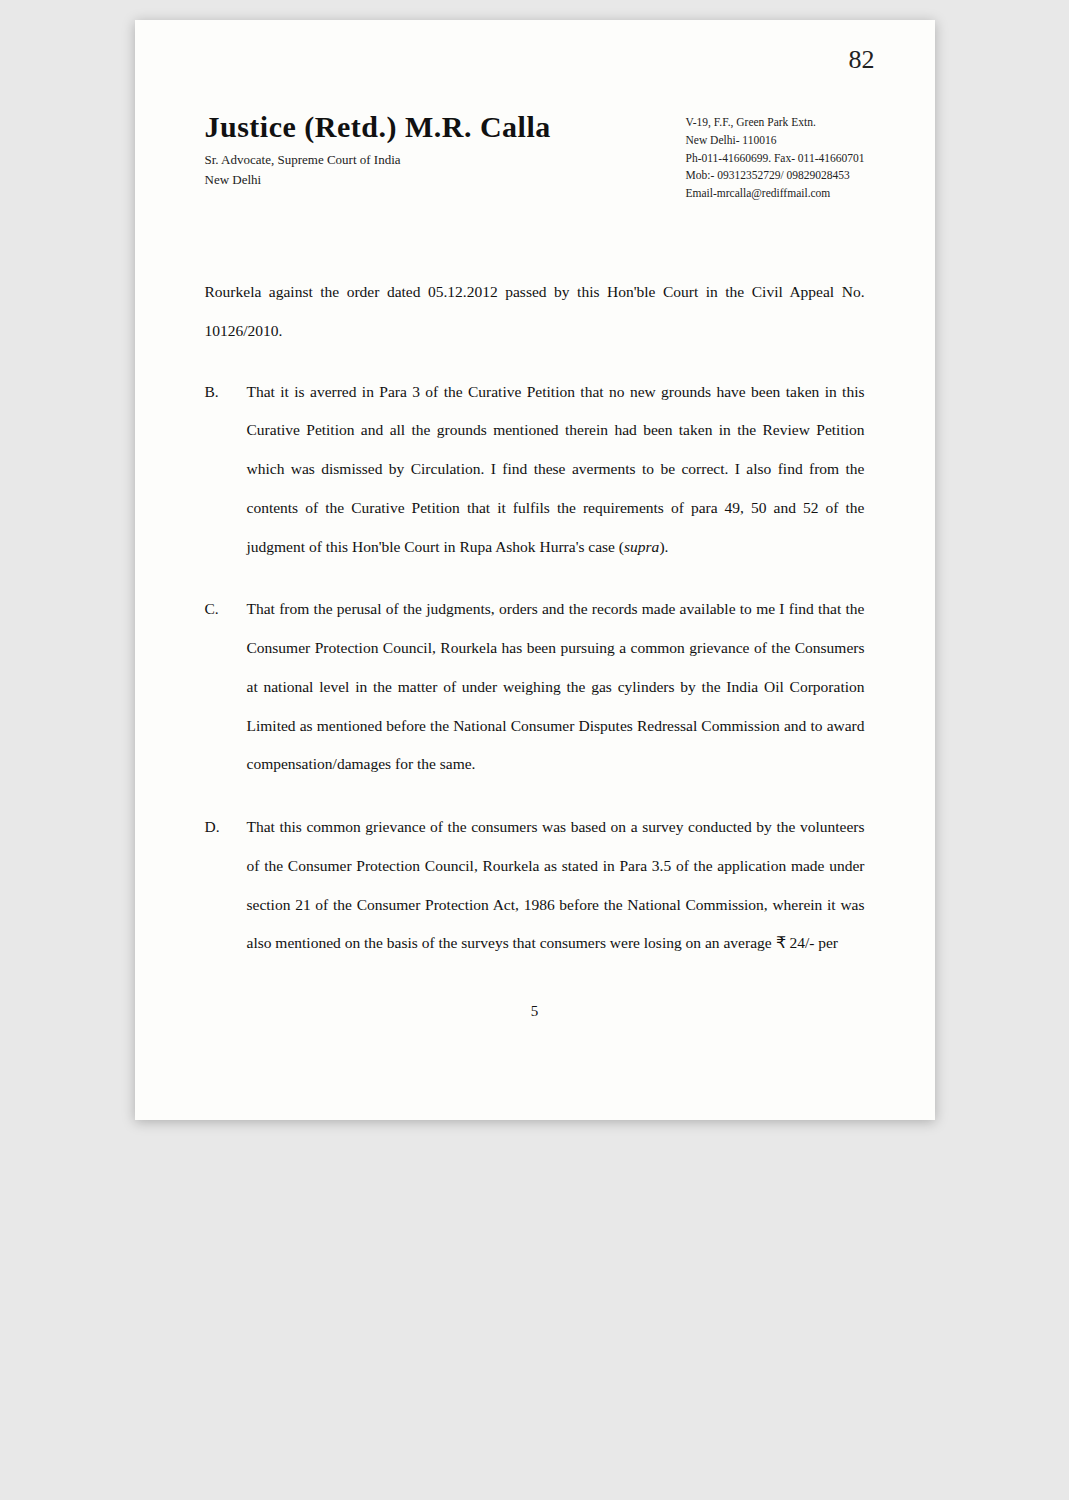82
Justice (Retd.) M.R. Calla
Sr. Advocate, Supreme Court of India
New Delhi
V-19, F.F., Green Park Extn.
New Delhi- 110016
Ph-011-41660699. Fax- 011-41660701
Mob:- 09312352729/ 09829028453
Email-mrcalla@rediffmail.com
Rourkela against the order dated 05.12.2012 passed by this Hon'ble Court in the Civil Appeal No. 10126/2010.
B. That it is averred in Para 3 of the Curative Petition that no new grounds have been taken in this Curative Petition and all the grounds mentioned therein had been taken in the Review Petition which was dismissed by Circulation. I find these averments to be correct. I also find from the contents of the Curative Petition that it fulfils the requirements of para 49, 50 and 52 of the judgment of this Hon'ble Court in Rupa Ashok Hurra's case (supra).
C. That from the perusal of the judgments, orders and the records made available to me I find that the Consumer Protection Council, Rourkela has been pursuing a common grievance of the Consumers at national level in the matter of under weighing the gas cylinders by the India Oil Corporation Limited as mentioned before the National Consumer Disputes Redressal Commission and to award compensation/damages for the same.
D. That this common grievance of the consumers was based on a survey conducted by the volunteers of the Consumer Protection Council, Rourkela as stated in Para 3.5 of the application made under section 21 of the Consumer Protection Act, 1986 before the National Commission, wherein it was also mentioned on the basis of the surveys that consumers were losing on an average ₹ 24/- per
5